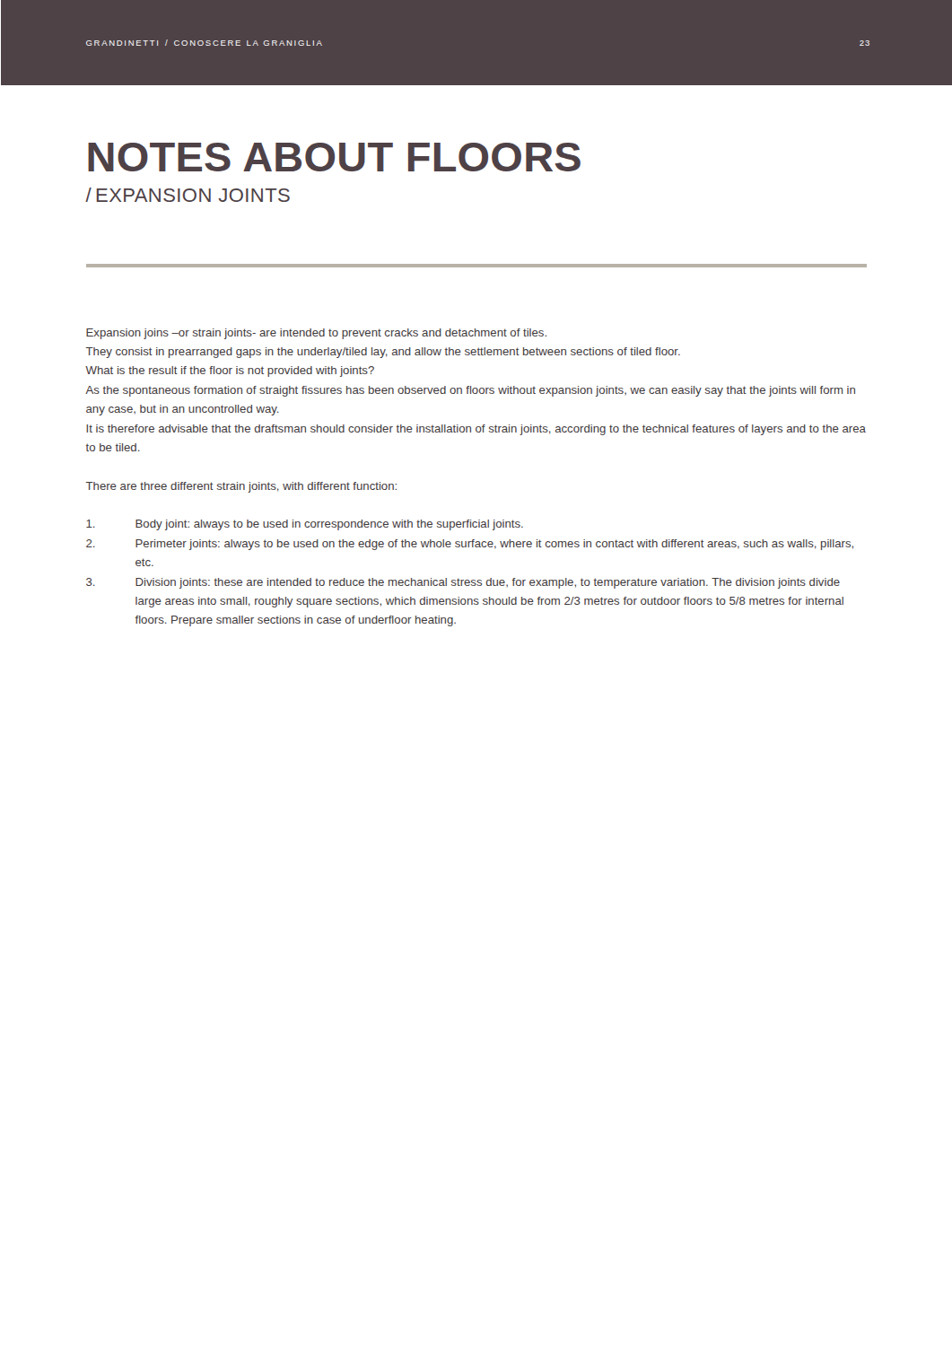GRANDINETTI/CONOSCERE LA GRANIGLIA
23
NOTES ABOUT FLOORS
/EXPANSION JOINTS
Expansion joins –or strain joints- are intended to prevent cracks and detachment of tiles.
They consist in prearranged gaps in the underlay/tiled lay, and allow the settlement between sections of tiled floor.
What is the result if the floor is not provided with joints?
As the spontaneous formation of straight fissures has been observed on floors without expansion joints, we can easily say that the joints will form in any case, but in an uncontrolled way.
It is therefore advisable that the draftsman should consider the installation of strain joints, according to the technical features of layers and to the area to be tiled.
There are three different strain joints, with different function:
1.
Body joint: always to be used in correspondence with the superficial joints.
2.
Perimeter joints: always to be used on the edge of the whole surface, where it comes in contact with different areas, such as walls, pillars, etc.
3.
Division joints: these are intended to reduce the mechanical stress due, for example, to temperature variation. The division joints divide large areas into small, roughly square sections, which dimensions should be from 2/3 metres for outdoor floors to 5/8 metres for internal floors. Prepare smaller sections in case of underfloor heating.